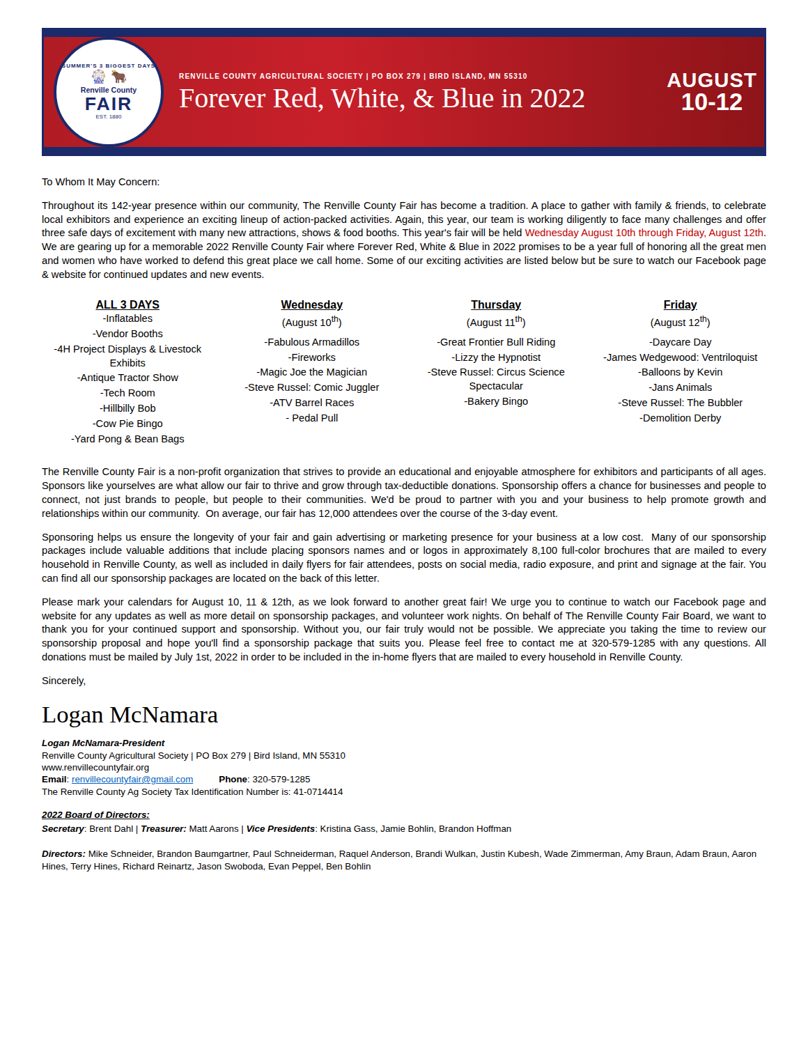SUMMER'S 3 BIGGEST DAYS
🎡 🐂
Renville County
FAIR
EST. 1880
Renville County Agricultural Society | PO Box 279 | Bird Island, MN 55310
Forever Red, White, & Blue in 2022
AUGUST
10-12
To Whom It May Concern:
Throughout its 142-year presence within our community, The Renville County Fair has become a tradition. A place to gather with family & friends, to celebrate local exhibitors and experience an exciting lineup of action-packed activities. Again, this year, our team is working diligently to face many challenges and offer three safe days of excitement with many new attractions, shows & food booths. This year's fair will be held Wednesday August 10th through Friday, August 12th. We are gearing up for a memorable 2022 Renville County Fair where Forever Red, White & Blue in 2022 promises to be a year full of honoring all the great men and women who have worked to defend this great place we call home. Some of our exciting activities are listed below but be sure to watch our Facebook page & website for continued updates and new events.
ALL 3 DAYS
-Inflatables
-Vendor Booths
-4H Project Displays & Livestock Exhibits
-Antique Tractor Show
-Tech Room
-Hillbilly Bob
-Cow Pie Bingo
-Yard Pong & Bean Bags
Wednesday
(August 10th)
-Fabulous Armadillos
-Fireworks
-Magic Joe the Magician
-Steve Russel: Comic Juggler
-ATV Barrel Races
- Pedal Pull
Thursday
(August 11th)
-Great Frontier Bull Riding
-Lizzy the Hypnotist
-Steve Russel: Circus Science Spectacular
-Bakery Bingo
Friday
(August 12th)
-Daycare Day
-James Wedgewood: Ventriloquist
-Balloons by Kevin
-Jans Animals
-Steve Russel: The Bubbler
-Demolition Derby
The Renville County Fair is a non-profit organization that strives to provide an educational and enjoyable atmosphere for exhibitors and participants of all ages. Sponsors like yourselves are what allow our fair to thrive and grow through tax-deductible donations. Sponsorship offers a chance for businesses and people to connect, not just brands to people, but people to their communities. We'd be proud to partner with you and your business to help promote growth and relationships within our community. On average, our fair has 12,000 attendees over the course of the 3-day event.
Sponsoring helps us ensure the longevity of your fair and gain advertising or marketing presence for your business at a low cost. Many of our sponsorship packages include valuable additions that include placing sponsors names and or logos in approximately 8,100 full-color brochures that are mailed to every household in Renville County, as well as included in daily flyers for fair attendees, posts on social media, radio exposure, and print and signage at the fair. You can find all our sponsorship packages are located on the back of this letter.
Please mark your calendars for August 10, 11 & 12th, as we look forward to another great fair! We urge you to continue to watch our Facebook page and website for any updates as well as more detail on sponsorship packages, and volunteer work nights. On behalf of The Renville County Fair Board, we want to thank you for your continued support and sponsorship. Without you, our fair truly would not be possible. We appreciate you taking the time to review our sponsorship proposal and hope you'll find a sponsorship package that suits you. Please feel free to contact me at 320-579-1285 with any questions. All donations must be mailed by July 1st, 2022 in order to be included in the in-home flyers that are mailed to every household in Renville County.
Sincerely,
Logan McNamara
Logan McNamara-President
Renville County Agricultural Society | PO Box 279 | Bird Island, MN 55310
www.renvillecountyfair.org
Email: renvillecountyfair@gmail.com Phone: 320-579-1285
The Renville County Ag Society Tax Identification Number is: 41-0714414
2022 Board of Directors:
Secretary: Brent Dahl | Treasurer: Matt Aarons | Vice Presidents: Kristina Gass, Jamie Bohlin, Brandon Hoffman
Directors: Mike Schneider, Brandon Baumgartner, Paul Schneiderman, Raquel Anderson, Brandi Wulkan, Justin Kubesh, Wade Zimmerman, Amy Braun, Adam Braun, Aaron Hines, Terry Hines, Richard Reinartz, Jason Swoboda, Evan Peppel, Ben Bohlin